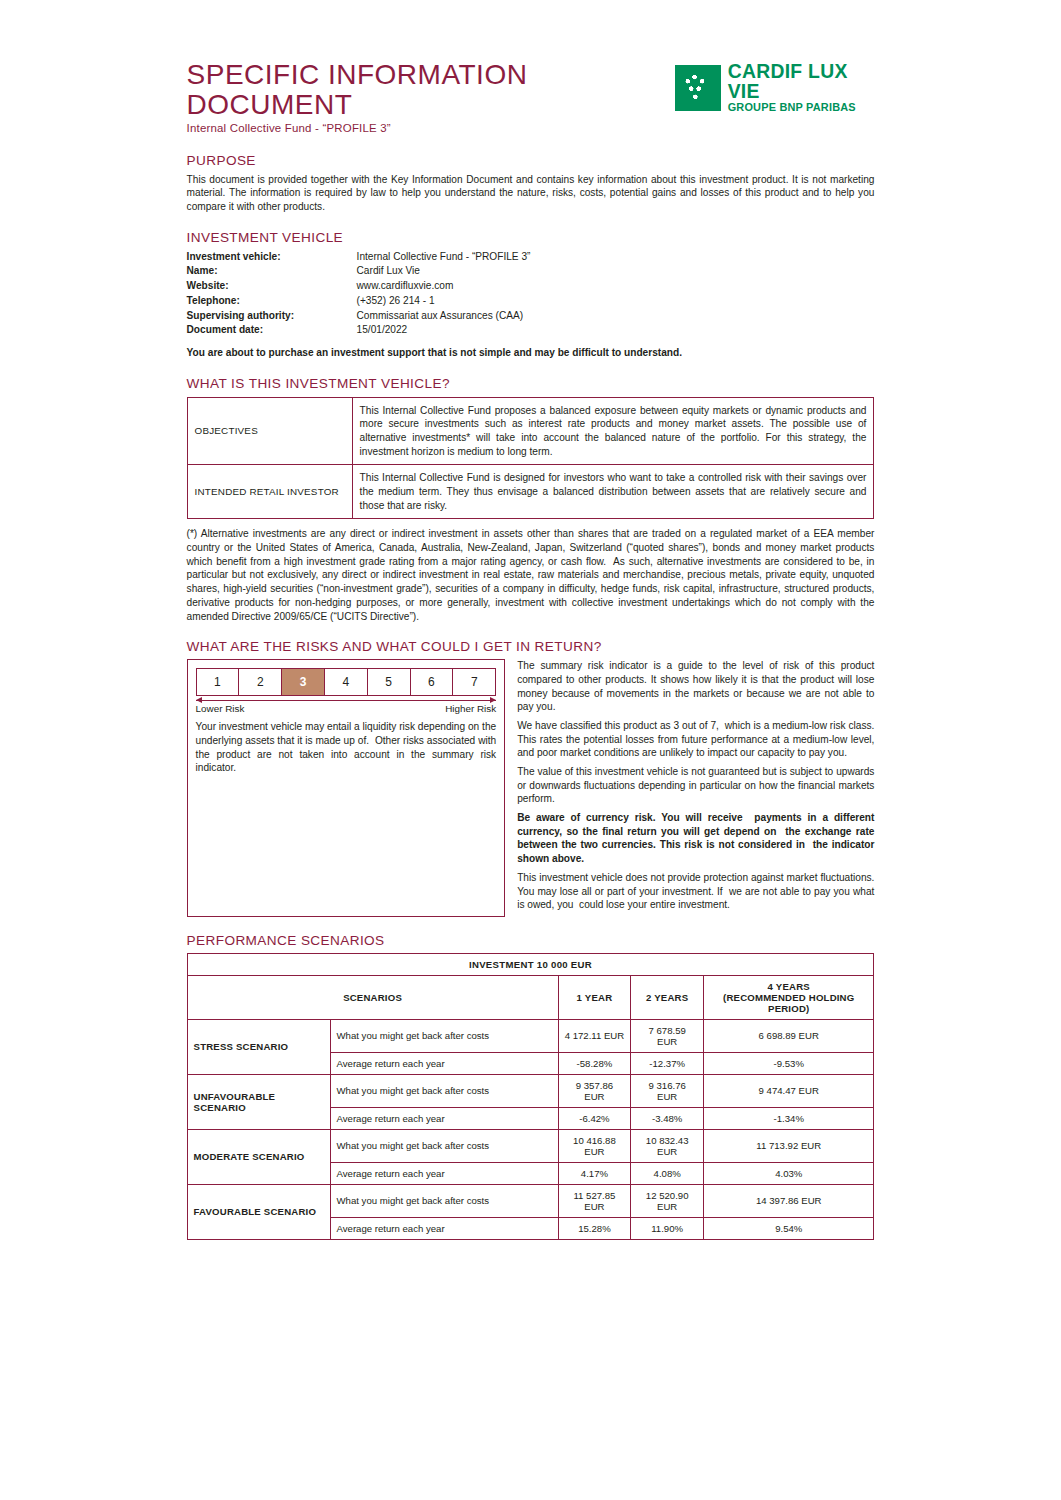SPECIFIC INFORMATION DOCUMENT
Internal Collective Fund - “PROFILE 3”
CARDIF LUX VIE
GROUPE BNP PARIBAS
Purpose
This document is provided together with the Key Information Document and contains key information about this investment product. It is not marketing material. The information is required by law to help you understand the nature, risks, costs, potential gains and losses of this product and to help you compare it with other products.
Investment vehicle
| Investment vehicle: | Internal Collective Fund - “PROFILE 3” |
| Name: | Cardif Lux Vie |
| Website: | www.cardifluxvie.com |
| Telephone: | (+352) 26 214 - 1 |
| Supervising authority: | Commissariat aux Assurances (CAA) |
| Document date: | 15/01/2022 |
You are about to purchase an investment support that is not simple and may be difficult to understand.
What is this investment vehicle?
| OBJECTIVES | This Internal Collective Fund proposes a balanced exposure between equity markets or dynamic products and more secure investments such as interest rate products and money market assets. The possible use of alternative investments* will take into account the balanced nature of the portfolio. For this strategy, the investment horizon is medium to long term. |
| INTENDED RETAIL INVESTOR | This Internal Collective Fund is designed for investors who want to take a controlled risk with their savings over the medium term. They thus envisage a balanced distribution between assets that are relatively secure and those that are risky. |
(*) Alternative investments are any direct or indirect investment in assets other than shares that are traded on a regulated market of a EEA member country or the United States of America, Canada, Australia, New-Zealand, Japan, Switzerland (“quoted shares”), bonds and money market products which benefit from a high investment grade rating from a major rating agency, or cash flow. As such, alternative investments are considered to be, in particular but not exclusively, any direct or indirect investment in real estate, raw materials and merchandise, precious metals, private equity, unquoted shares, high-yield securities (“non-investment grade”), securities of a company in difficulty, hedge funds, risk capital, infrastructure, structured products, derivative products for non-hedging purposes, or more generally, investment with collective investment undertakings which do not comply with the amended Directive 2009/65/CE (“UCITS Directive”).
What are the risks and what could I get in return?
| 1 | 2 | 3 | 4 | 5 | 6 | 7 |
Lower Risk Higher Risk
Your investment vehicle may entail a liquidity risk depending on the underlying assets that it is made up of. Other risks associated with the product are not taken into account in the summary risk indicator.
The summary risk indicator is a guide to the level of risk of this product compared to other products. It shows how likely it is that the product will lose money because of movements in the markets or because we are not able to pay you.
We have classified this product as 3 out of 7, which is a medium-low risk class. This rates the potential losses from future performance at a medium-low level, and poor market conditions are unlikely to impact our capacity to pay you.
The value of this investment vehicle is not guaranteed but is subject to upwards or downwards fluctuations depending in particular on how the financial markets perform.
Be aware of currency risk. You will receive payments in a different currency, so the final return you will get depend on the exchange rate between the two currencies. This risk is not considered in the indicator shown above.
This investment vehicle does not provide protection against market fluctuations. You may lose all or part of your investment. If we are not able to pay you what is owed, you could lose your entire investment.
Performance scenarios
| INVESTMENT 10 000 EUR |
| SCENARIOS | 1 YEAR | 2 YEARS | 4 YEARS (RECOMMENDED HOLDING PERIOD) |
| STRESS SCENARIO | What you might get back after costs | 4 172.11 EUR | 7 678.59 EUR | 6 698.89 EUR |
| Average return each year | -58.28% | -12.37% | -9.53% |
| UNFAVOURABLE SCENARIO | What you might get back after costs | 9 357.86 EUR | 9 316.76 EUR | 9 474.47 EUR |
| Average return each year | -6.42% | -3.48% | -1.34% |
| MODERATE SCENARIO | What you might get back after costs | 10 416.88 EUR | 10 832.43 EUR | 11 713.92 EUR |
| Average return each year | 4.17% | 4.08% | 4.03% |
| FAVOURABLE SCENARIO | What you might get back after costs | 11 527.85 EUR | 12 520.90 EUR | 14 397.86 EUR |
| Average return each year | 15.28% | 11.90% | 9.54% |